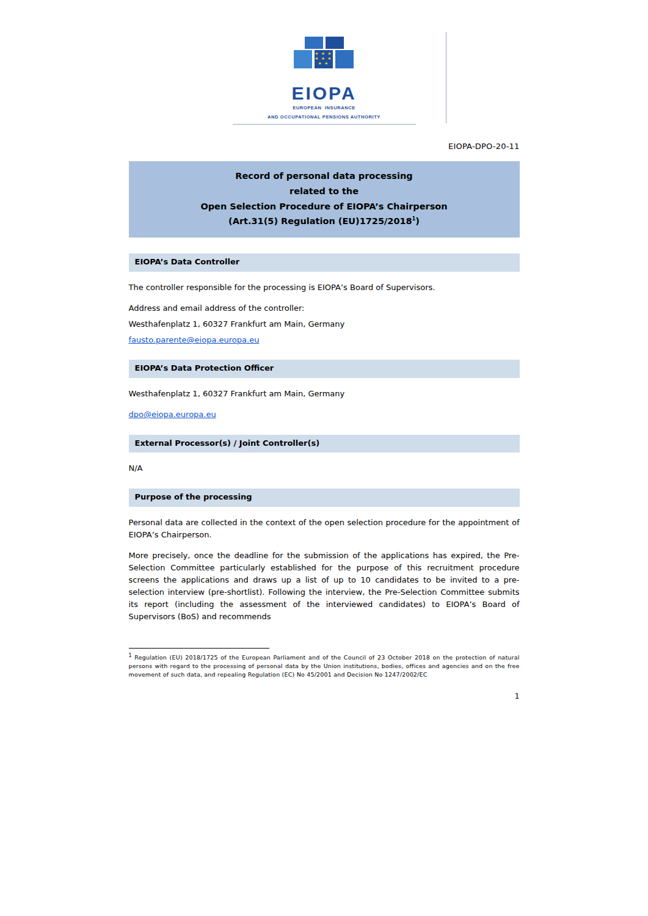★ ★ ★
★ ★ ★
★ ★
EIOPA EUROPEAN INSURANCE AND OCCUPATIONAL PENSIONS AUTHORITY
EIOPA-DPO-20-11
Record of personal data processing related to the Open Selection Procedure of EIOPA’s Chairperson (Art.31(5) Regulation (EU)1725/20181)
EIOPA’s Data Controller
The controller responsible for the processing is EIOPA’s Board of Supervisors.
Address and email address of the controller:
Westhafenplatz 1, 60327 Frankfurt am Main, Germany
fausto.parente@eiopa.europa.eu
EIOPA’s Data Protection Officer
Westhafenplatz 1, 60327 Frankfurt am Main, Germany
dpo@eiopa.europa.eu
External Processor(s) / Joint Controller(s)
N/A
Purpose of the processing
Personal data are collected in the context of the open selection procedure for the appointment of EIOPA’s Chairperson.
More precisely, once the deadline for the submission of the applications has expired, the Pre-Selection Committee particularly established for the purpose of this recruitment procedure screens the applications and draws up a list of up to 10 candidates to be invited to a pre-selection interview (pre-shortlist). Following the interview, the Pre-Selection Committee submits its report (including the assessment of the interviewed candidates) to EIOPA’s Board of Supervisors (BoS) and recommends
1 Regulation (EU) 2018/1725 of the European Parliament and of the Council of 23 October 2018 on the protection of natural persons with regard to the processing of personal data by the Union institutions, bodies, offices and agencies and on the free movement of such data, and repealing Regulation (EC) No 45/2001 and Decision No 1247/2002/EC
1